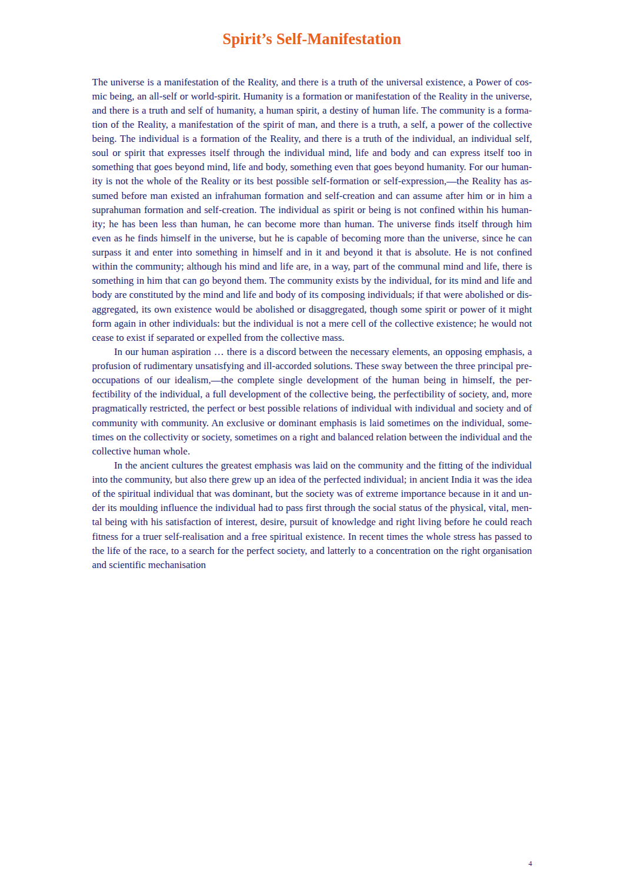Spirit’s Self-Manifestation
The universe is a manifestation of the Reality, and there is a truth of the universal existence, a Power of cosmic being, an all-self or world-spirit. Humanity is a formation or manifestation of the Reality in the universe, and there is a truth and self of humanity, a human spirit, a destiny of human life. The community is a formation of the Reality, a manifestation of the spirit of man, and there is a truth, a self, a power of the collective being. The individual is a formation of the Reality, and there is a truth of the individual, an individual self, soul or spirit that expresses itself through the individual mind, life and body and can express itself too in something that goes beyond mind, life and body, something even that goes beyond humanity. For our humanity is not the whole of the Reality or its best possible self-formation or self-expression,—the Reality has assumed before man existed an infrahuman formation and self-creation and can assume after him or in him a suprahuman formation and self-creation. The individual as spirit or being is not confined within his humanity; he has been less than human, he can become more than human. The universe finds itself through him even as he finds himself in the universe, but he is capable of becoming more than the universe, since he can surpass it and enter into something in himself and in it and beyond it that is absolute. He is not confined within the community; although his mind and life are, in a way, part of the communal mind and life, there is something in him that can go beyond them. The community exists by the individual, for its mind and life and body are constituted by the mind and life and body of its composing individuals; if that were abolished or disaggregated, its own existence would be abolished or disaggregated, though some spirit or power of it might form again in other individuals: but the individual is not a mere cell of the collective existence; he would not cease to exist if separated or expelled from the collective mass.
In our human aspiration … there is a discord between the necessary elements, an opposing emphasis, a profusion of rudimentary unsatisfying and ill-accorded solutions. These sway between the three principal preoccupations of our idealism,—the complete single development of the human being in himself, the perfectibility of the individual, a full development of the collective being, the perfectibility of society, and, more pragmatically restricted, the perfect or best possible relations of individual with individual and society and of community with community. An exclusive or dominant emphasis is laid sometimes on the individual, sometimes on the collectivity or society, sometimes on a right and balanced relation between the individual and the collective human whole.
In the ancient cultures the greatest emphasis was laid on the community and the fitting of the individual into the community, but also there grew up an idea of the perfected individual; in ancient India it was the idea of the spiritual individual that was dominant, but the society was of extreme importance because in it and under its moulding influence the individual had to pass first through the social status of the physical, vital, mental being with his satisfaction of interest, desire, pursuit of knowledge and right living before he could reach fitness for a truer self-realisation and a free spiritual existence. In recent times the whole stress has passed to the life of the race, to a search for the perfect society, and latterly to a concentration on the right organisation and scientific mechanisation
4